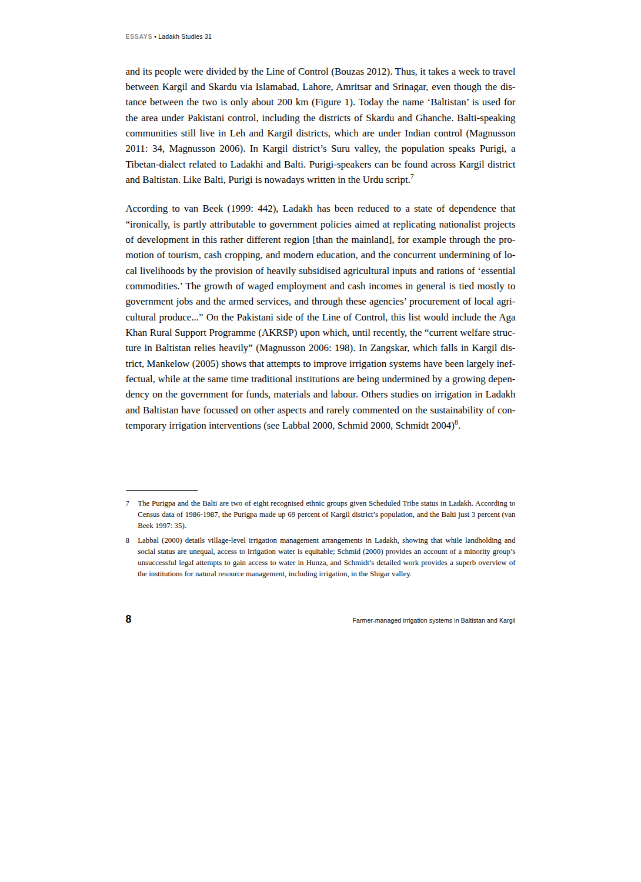ESSAYS • Ladakh Studies 31
and its people were divided by the Line of Control (Bouzas 2012). Thus, it takes a week to travel between Kargil and Skardu via Islamabad, Lahore, Amritsar and Srinagar, even though the distance between the two is only about 200 km (Figure 1). Today the name ‘Baltistan’ is used for the area under Pakistani control, including the districts of Skardu and Ghanche. Balti-speaking communities still live in Leh and Kargil districts, which are under Indian control (Magnusson 2011: 34, Magnusson 2006). In Kargil district’s Suru valley, the population speaks Purigi, a Tibetan-dialect related to Ladakhi and Balti. Purigi-speakers can be found across Kargil district and Baltistan. Like Balti, Purigi is nowadays written in the Urdu script.7
According to van Beek (1999: 442), Ladakh has been reduced to a state of dependence that “ironically, is partly attributable to government policies aimed at replicating nationalist projects of development in this rather different region [than the mainland], for example through the promotion of tourism, cash cropping, and modern education, and the concurrent undermining of local livelihoods by the provision of heavily subsidised agricultural inputs and rations of ‘essential commodities.’ The growth of waged employment and cash incomes in general is tied mostly to government jobs and the armed services, and through these agencies’ procurement of local agricultural produce...” On the Pakistani side of the Line of Control, this list would include the Aga Khan Rural Support Programme (AKRSP) upon which, until recently, the “current welfare structure in Baltistan relies heavily” (Magnusson 2006: 198). In Zangskar, which falls in Kargil district, Mankelow (2005) shows that attempts to improve irrigation systems have been largely ineffectual, while at the same time traditional institutions are being undermined by a growing dependency on the government for funds, materials and labour. Others studies on irrigation in Ladakh and Baltistan have focussed on other aspects and rarely commented on the sustainability of contemporary irrigation interventions (see Labbal 2000, Schmid 2000, Schmidt 2004)8.
7 The Purigpa and the Balti are two of eight recognised ethnic groups given Scheduled Tribe status in Ladakh. According to Census data of 1986-1987, the Purigpa made up 69 percent of Kargil district’s population, and the Balti just 3 percent (van Beek 1997: 35).
8 Labbal (2000) details village-level irrigation management arrangements in Ladakh, showing that while landholding and social status are unequal, access to irrigation water is equitable; Schmid (2000) provides an account of a minority group’s unsuccessful legal attempts to gain access to water in Hunza, and Schmidt’s detailed work provides a superb overview of the institutions for natural resource management, including irrigation, in the Shigar valley.
8 Farmer-managed irrigation systems in Baltistan and Kargil